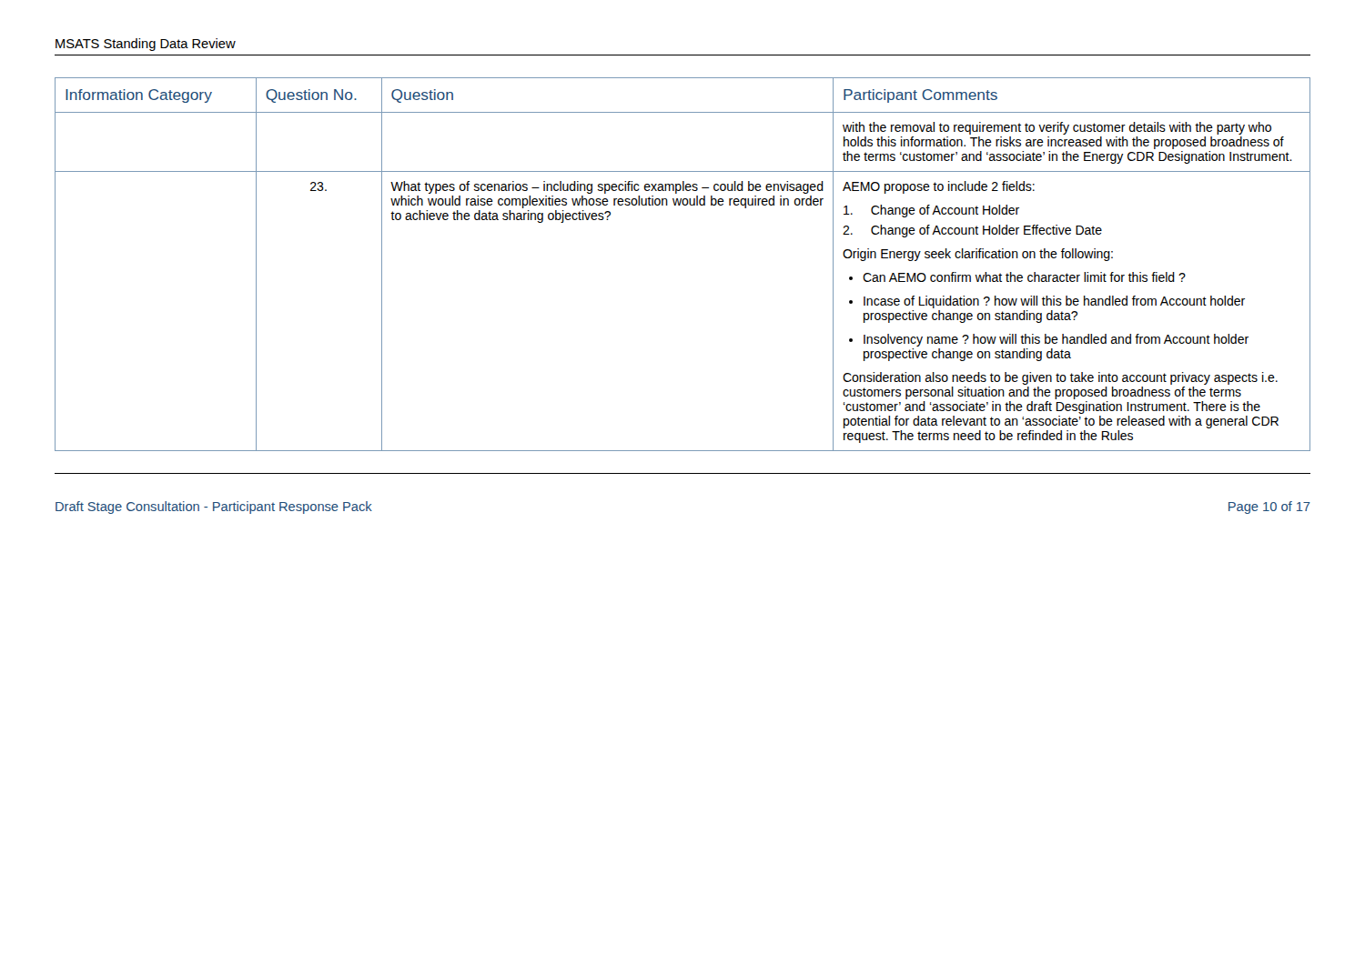MSATS Standing Data Review
| Information Category | Question No. | Question | Participant Comments |
| --- | --- | --- | --- |
| | | | with the removal to requirement to verify customer details with the party who holds this information. The risks are increased with the proposed broadness of the terms ‘customer’ and ‘associate’ in the Energy CDR Designation Instrument. |
| | 23. | What types of scenarios – including specific examples – could be envisaged which would raise complexities whose resolution would be required in order to achieve the data sharing objectives? | AEMO propose to include 2 fields: 1. Change of Account Holder 2. Change of Account Holder Effective Date Origin Energy seek clarification on the following: Can AEMO confirm what the character limit for this field ? Incase of Liquidation ? how will this be handled from Account holder prospective change on standing data? Insolvency name ? how will this be handled and from Account holder prospective change on standing data Consideration also needs to be given to take into account privacy aspects i.e. customers personal situation and the proposed broadness of the terms ‘customer’ and ‘associate’ in the draft Desgination Instrument. There is the potential for data relevant to an ‘associate’ to be released with a general CDR request. The terms need to be refinded in the Rules |
Draft Stage Consultation - Participant Response Pack
Page 10 of 17